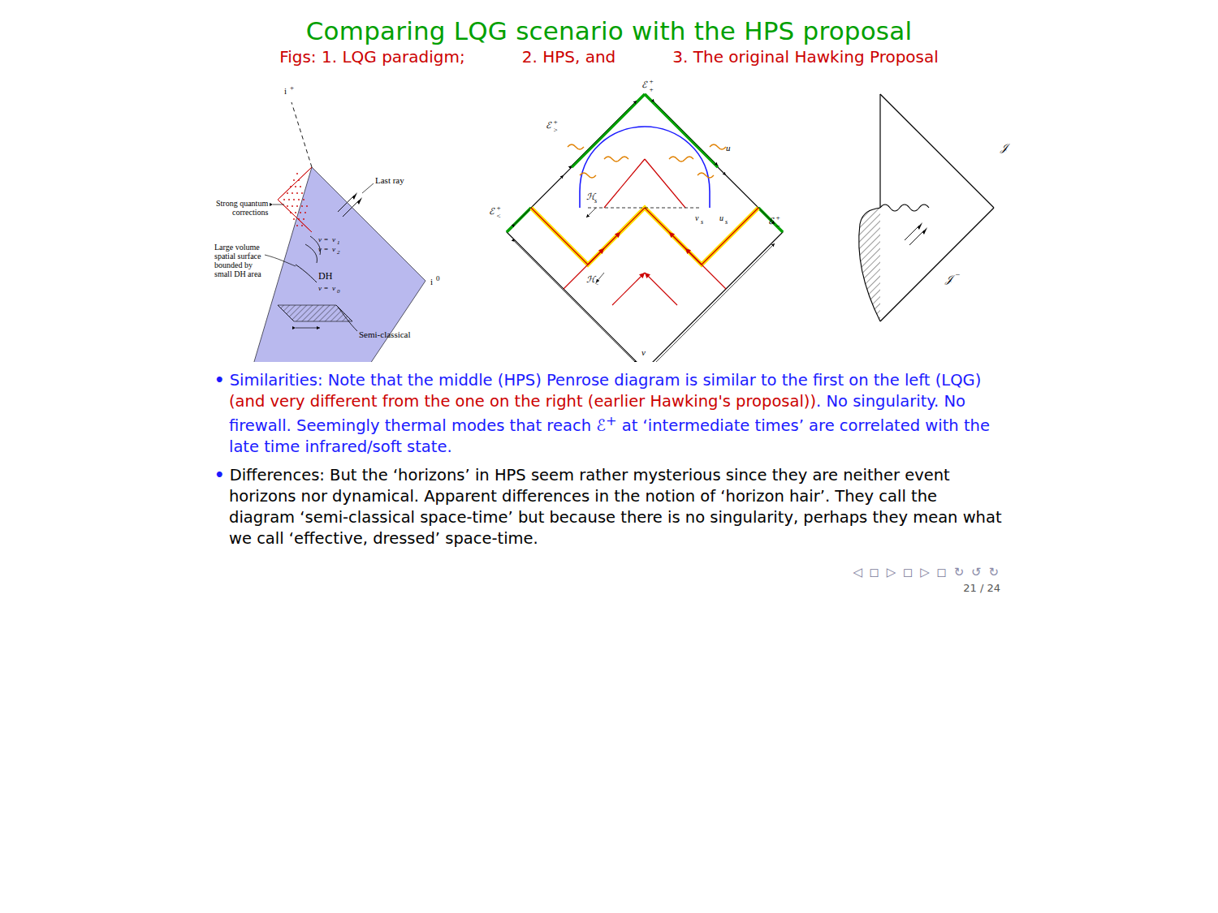Comparing LQG scenario with the HPS proposal
Figs: 1. LQG paradigm; 2. HPS, and 3. The original Hawking Proposal
i + i − i 0 Last ray v=v1 v=v2 DH v=v0 Strong quantum corrections Large volume spatial surface bounded by small DH area Semi-classical ℰ++ ℰ+> ℰ+< ℰ+− ℋs ℋ< u vs us v 𝒥+ 𝒥−
• Similarities: Note that the middle (HPS) Penrose diagram is similar to the first on the left (LQG) (and very different from the one on the right (earlier Hawking's proposal)). No singularity. No firewall. Seemingly thermal modes that reach ℰ+ at ‘intermediate times’ are correlated with the late time infrared/soft state.
• Differences: But the ‘horizons’ in HPS seem rather mysterious since they are neither event horizons nor dynamical. Apparent differences in the notion of ‘horizon hair’. They call the diagram ‘semi-classical space-time’ but because there is no singularity, perhaps they mean what we call ‘effective, dressed’ space-time.
◁ ◻ ▷ ◻ ▷ ◻ ↻ ↺ ↻
21 / 24